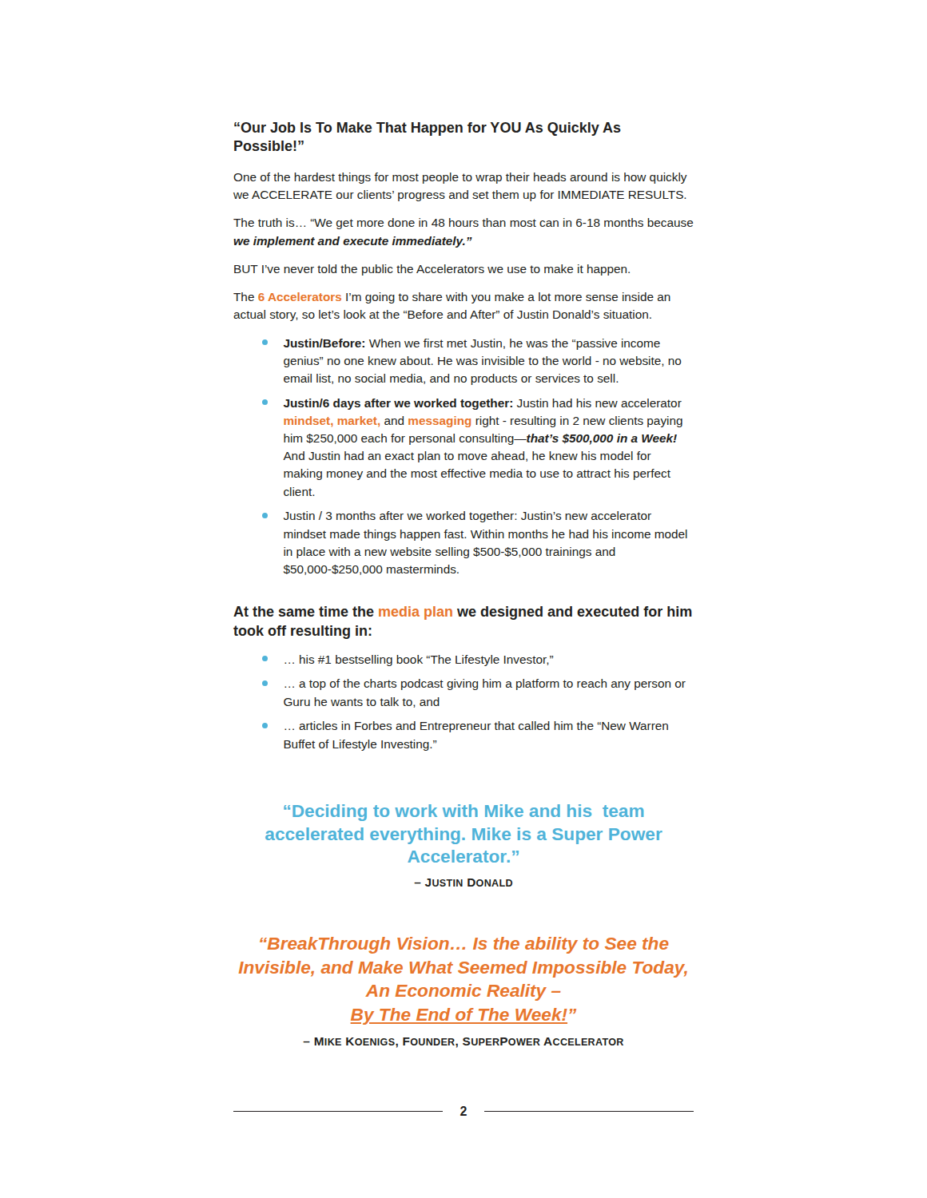“Our Job Is To Make That Happen for YOU As Quickly As Possible!”
One of the hardest things for most people to wrap their heads around is how quickly we ACCELERATE our clients’ progress and set them up for IMMEDIATE RESULTS.
The truth is… “We get more done in 48 hours than most can in 6-18 months because we implement and execute immediately.”
BUT I’ve never told the public the Accelerators we use to make it happen.
The 6 Accelerators I’m going to share with you make a lot more sense inside an actual story, so let’s look at the “Before and After” of Justin Donald’s situation.
Justin/Before: When we first met Justin, he was the “passive income genius” no one knew about. He was invisible to the world - no website, no email list, no social media, and no products or services to sell.
Justin/6 days after we worked together: Justin had his new accelerator mindset, market, and messaging right - resulting in 2 new clients paying him $250,000 each for personal consulting—that’s $500,000 in a Week! And Justin had an exact plan to move ahead, he knew his model for making money and the most effective media to use to attract his perfect client.
Justin / 3 months after we worked together: Justin’s new accelerator mindset made things happen fast. Within months he had his income model in place with a new website selling $500-$5,000 trainings and $50,000-$250,000 masterminds.
At the same time the media plan we designed and executed for him took off resulting in:
… his #1 bestselling book “The Lifestyle Investor,”
… a top of the charts podcast giving him a platform to reach any person or Guru he wants to talk to, and
… articles in Forbes and Entrepreneur that called him the “New Warren Buffet of Lifestyle Investing.”
“Deciding to work with Mike and his team accelerated everything. Mike is a Super Power Accelerator.”
– JUSTIN DONALD
“BreakThrough Vision… Is the ability to See the Invisible, and Make What Seemed Impossible Today, An Economic Reality –
By The End of The Week!”
– MIKE KOENIGS, FOUNDER, SUPERPOWER ACCELERATOR
2